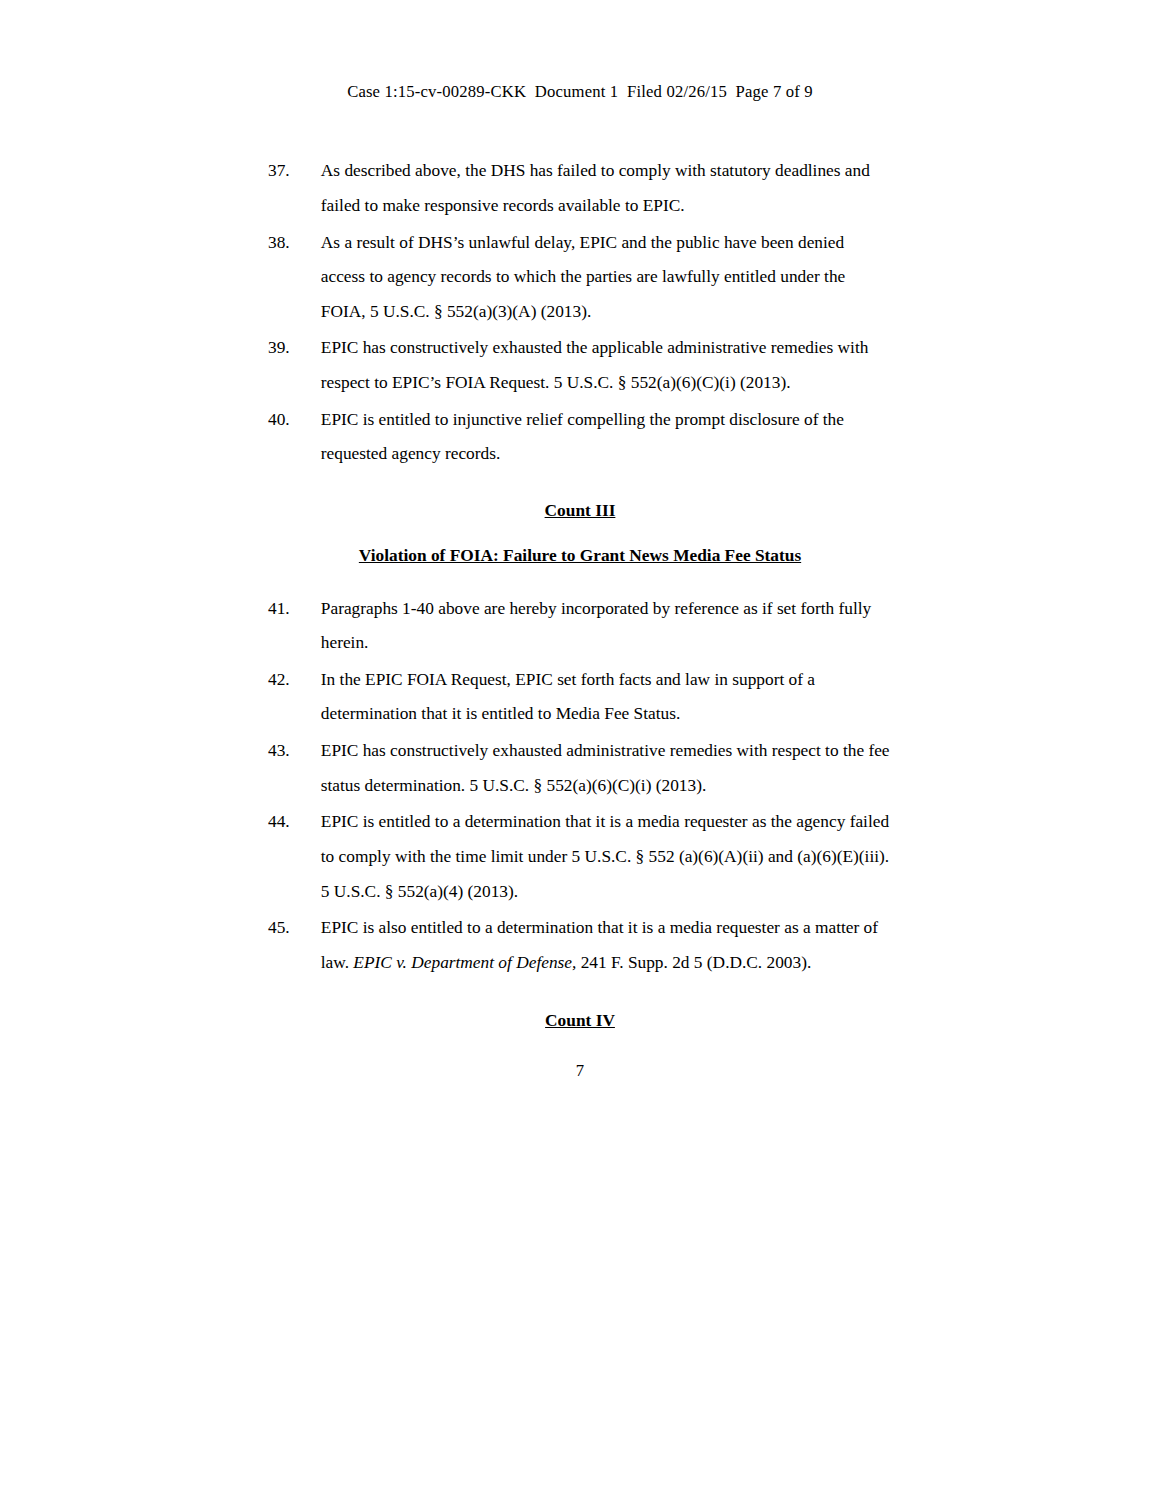Case 1:15-cv-00289-CKK Document 1 Filed 02/26/15 Page 7 of 9
37. As described above, the DHS has failed to comply with statutory deadlines and failed to make responsive records available to EPIC.
38. As a result of DHS’s unlawful delay, EPIC and the public have been denied access to agency records to which the parties are lawfully entitled under the FOIA, 5 U.S.C. § 552(a)(3)(A) (2013).
39. EPIC has constructively exhausted the applicable administrative remedies with respect to EPIC’s FOIA Request. 5 U.S.C. § 552(a)(6)(C)(i) (2013).
40. EPIC is entitled to injunctive relief compelling the prompt disclosure of the requested agency records.
Count III
Violation of FOIA: Failure to Grant News Media Fee Status
41. Paragraphs 1-40 above are hereby incorporated by reference as if set forth fully herein.
42. In the EPIC FOIA Request, EPIC set forth facts and law in support of a determination that it is entitled to Media Fee Status.
43. EPIC has constructively exhausted administrative remedies with respect to the fee status determination. 5 U.S.C. § 552(a)(6)(C)(i) (2013).
44. EPIC is entitled to a determination that it is a media requester as the agency failed to comply with the time limit under 5 U.S.C. § 552 (a)(6)(A)(ii) and (a)(6)(E)(iii). 5 U.S.C. § 552(a)(4) (2013).
45. EPIC is also entitled to a determination that it is a media requester as a matter of law. EPIC v. Department of Defense, 241 F. Supp. 2d 5 (D.D.C. 2003).
Count IV
7